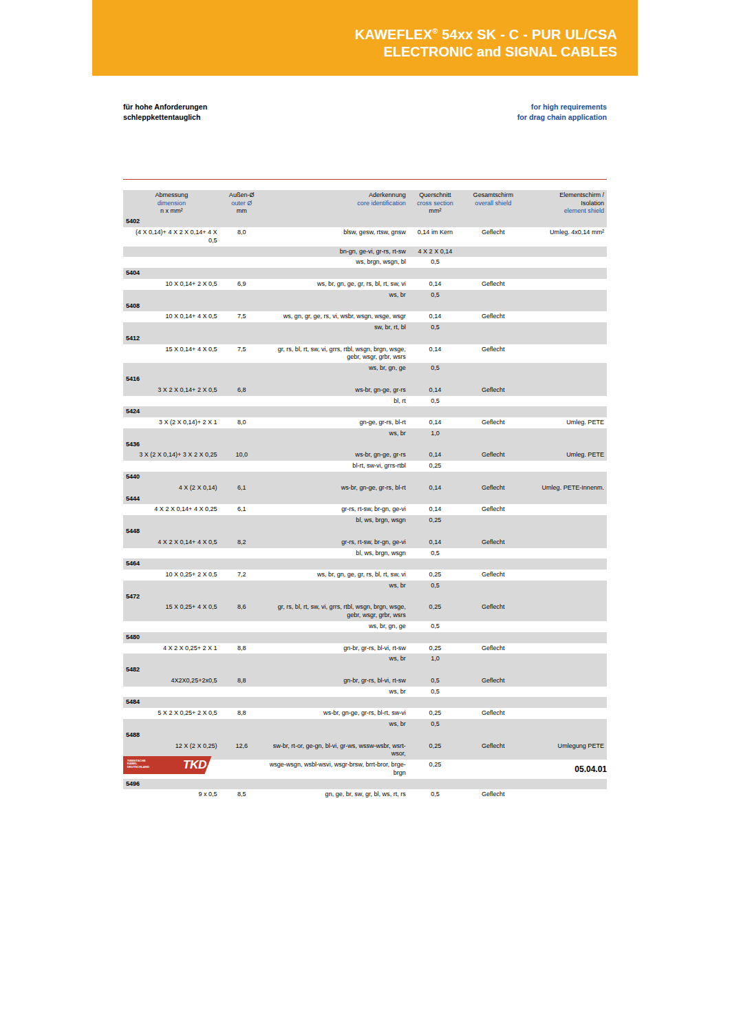KAWEFLEX® 54xx SK - C - PUR UL/CSA
ELECTRONIC and SIGNAL CABLES
für hohe Anforderungen
schleppkettentauglich
for high requirements
for drag chain application
| Abmessung dimension n x mm² | Außen-Ø outer Ø mm | Aderkennung core identification | Querschnitt cross section mm² | Gesamtschirm overall shield | Elementschirm / Isolation element shield |
| --- | --- | --- | --- | --- | --- |
| 5402 |
| (4 X 0,14)+ 4 X 2 X 0,14+ 4 X 0,5 | 8,0 | blsw, gesw, rtsw, gnsw | 0,14 im Kern | Geflecht | Umleg. 4x0,14 mm² |
| | | bn-gn, ge-vi, gr-rs, rt-sw | 4 X 2 X 0,14 | | |
| | | ws, brgn, wsgn, bl | 0,5 | | |
| 5404 |
| 10 X 0,14+ 2 X 0,5 | 6,9 | ws, br, gn, ge, gr, rs, bl, rt, sw, vi | 0,14 | Geflecht | |
| | | ws, br | 0,5 | | |
| 5408 |
| 10 X 0,14+ 4 X 0,5 | 7,5 | ws, gn, gr, ge, rs, vi, wsbr, wsgn, wsge, wsgr | 0,14 | Geflecht | |
| | | sw, br, rt, bl | 0,5 | | |
| 5412 |
| 15 X 0,14+ 4 X 0,5 | 7,5 | gr, rs, bl, rt, sw, vi, grrs, rtbl, wsgn, brgn, wsge, gebr, wsgr, grbr, wsrs | 0,14 | Geflecht | |
| | | ws, br, gn, ge | 0,5 | | |
| 5416 |
| 3 X 2 X 0,14+ 2 X 0,5 | 6,8 | ws-br, gn-ge, gr-rs | 0,14 | Geflecht | |
| | | bl, rt | 0,5 | | |
| 5424 |
| 3 X (2 X 0,14)+ 2 X 1 | 8,0 | gn-ge, gr-rs, bl-rt | 0,14 | Geflecht | Umleg. PETE |
| | | ws, br | 1,0 | | |
| 5436 |
| 3 X (2 X 0,14)+ 3 X 2 X 0,25 | 10,0 | ws-br, gn-ge, gr-rs | 0,14 | Geflecht | Umleg. PETE |
| | | bl-rt, sw-vi, grrs-rtbl | 0,25 | | |
| 5440 |
| 4 X (2 X 0,14) | 6,1 | ws-br, gn-ge, gr-rs, bl-rt | 0,14 | Geflecht | Umleg. PETE-Innenm. |
| 5444 |
| 4 X 2 X 0,14+ 4 X 0,25 | 6,1 | gr-rs, rt-sw, br-gn, ge-vi | 0,14 | Geflecht | |
| | | bl, ws, brgn, wsgn | 0,25 | | |
| 5448 |
| 4 X 2 X 0,14+ 4 X 0,5 | 8,2 | gr-rs, rt-sw, br-gn, ge-vi | 0,14 | Geflecht | |
| | | bl, ws, brgn, wsgn | 0,5 | | |
| 5464 |
| 10 X 0,25+ 2 X 0,5 | 7,2 | ws, br, gn, ge, gr, rs, bl, rt, sw, vi | 0,25 | Geflecht | |
| | | ws, br | 0,5 | | |
| 5472 |
| 15 X 0,25+ 4 X 0,5 | 8,6 | gr, rs, bl, rt, sw, vi, grrs, rtbl, wsgn, brgn, wsge, gebr, wsgr, grbr, wsrs | 0,25 | Geflecht | |
| | | ws, br, gn, ge | 0,5 | | |
| 5480 |
| 4 X 2 X 0,25+ 2 X 1 | 8,8 | gn-br, gr-rs, bl-vi, rt-sw | 0,25 | Geflecht | |
| | | ws, br | 1,0 | | |
| 5482 |
| 4X2X0,25+2x0,5 | 8,8 | gn-br, gr-rs, bl-vi, rt-sw | 0,5 | Geflecht | |
| | | ws, br | 0,5 | | |
| 5484 |
| 5 X 2 X 0,25+ 2 X 0,5 | 8,8 | ws-br, gn-ge, gr-rs, bl-rt, sw-vi | 0,25 | Geflecht | |
| | | ws, br | 0,5 | | |
| 5488 |
| 12 X (2 X 0,25) | 12,6 | sw-br, rt-or, ge-gn, bl-vi, gr-ws, wssw-wsbr, wsrt-wsor, | 0,25 | Geflecht | Umlegung PETE |
| | | wsge-wsgn, wsbl-wsvi, wsgr-brsw, brrt-bror, brge-brgn | 0,25 | | |
| 5496 |
| 9 x 0,5 | 8,5 | gn, ge, br, sw, gr, bl, ws, rt, rs | 0,5 | Geflecht | |
TWENTSCHE
KABEL
DEUTSCHLAND
TKD
05.04.01